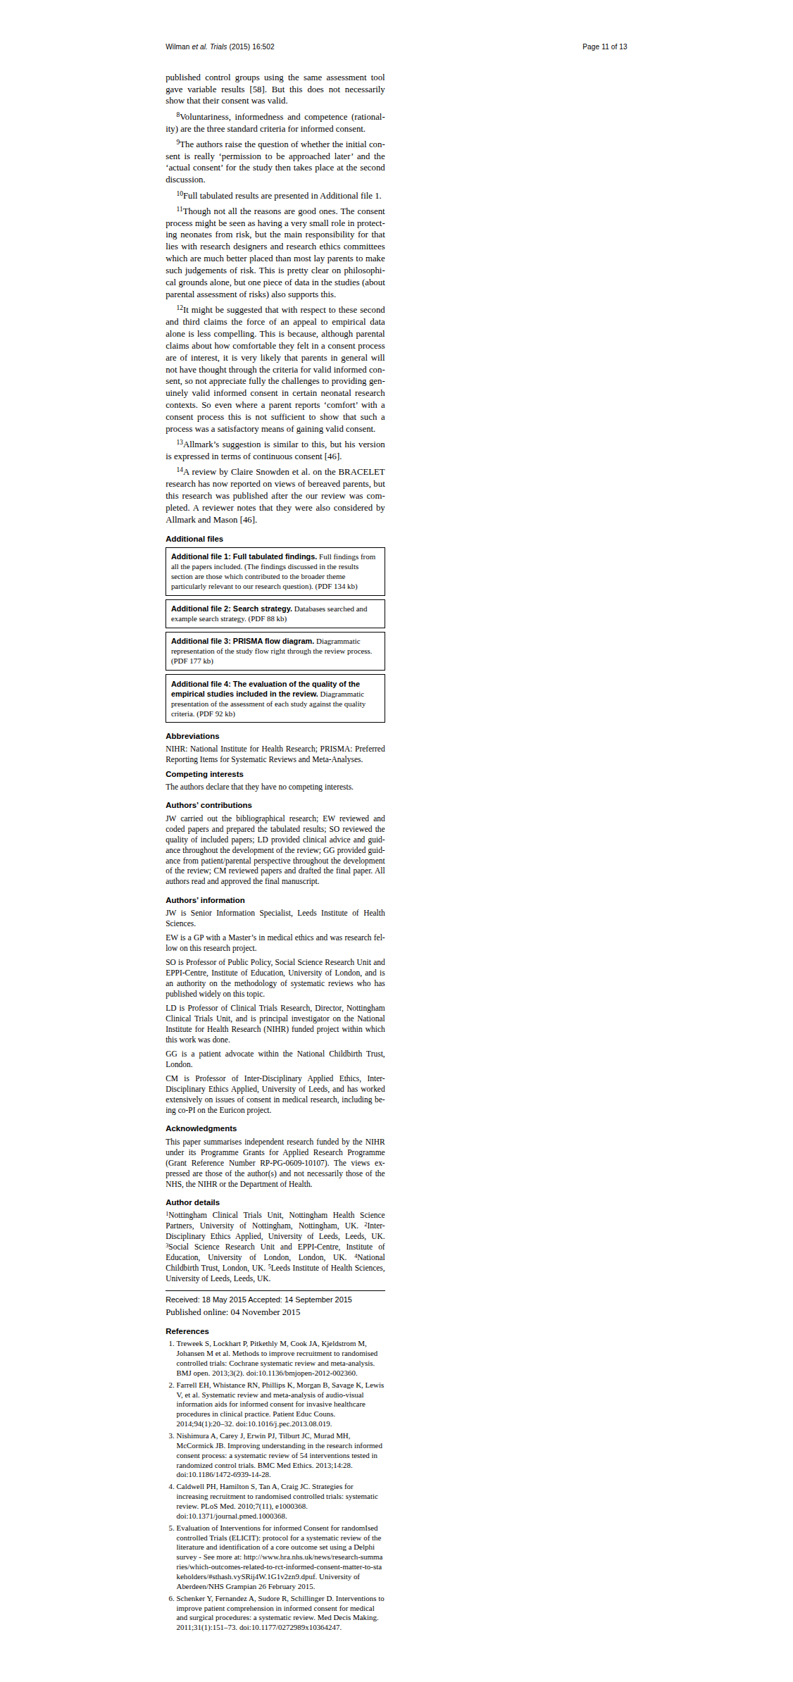Wilman et al. Trials (2015) 16:502
Page 11 of 13
published control groups using the same assessment tool gave variable results [58]. But this does not necessarily show that their consent was valid.
8Voluntariness, informedness and competence (rationality) are the three standard criteria for informed consent.
9The authors raise the question of whether the initial consent is really ‘permission to be approached later’ and the ‘actual consent’ for the study then takes place at the second discussion.
10Full tabulated results are presented in Additional file 1.
11Though not all the reasons are good ones. The consent process might be seen as having a very small role in protecting neonates from risk, but the main responsibility for that lies with research designers and research ethics committees which are much better placed than most lay parents to make such judgements of risk. This is pretty clear on philosophical grounds alone, but one piece of data in the studies (about parental assessment of risks) also supports this.
12It might be suggested that with respect to these second and third claims the force of an appeal to empirical data alone is less compelling. This is because, although parental claims about how comfortable they felt in a consent process are of interest, it is very likely that parents in general will not have thought through the criteria for valid informed consent, so not appreciate fully the challenges to providing genuinely valid informed consent in certain neonatal research contexts. So even where a parent reports ‘comfort’ with a consent process this is not sufficient to show that such a process was a satisfactory means of gaining valid consent.
13Allmark’s suggestion is similar to this, but his version is expressed in terms of continuous consent [46].
14A review by Claire Snowden et al. on the BRACELET research has now reported on views of bereaved parents, but this research was published after the our review was completed. A reviewer notes that they were also considered by Allmark and Mason [46].
Additional files
Additional file 1: Full tabulated findings. Full findings from all the papers included. (The findings discussed in the results section are those which contributed to the broader theme particularly relevant to our research question). (PDF 134 kb)
Additional file 2: Search strategy. Databases searched and example search strategy. (PDF 88 kb)
Additional file 3: PRISMA flow diagram. Diagrammatic representation of the study flow right through the review process. (PDF 177 kb)
Additional file 4: The evaluation of the quality of the empirical studies included in the review. Diagrammatic presentation of the assessment of each study against the quality criteria. (PDF 92 kb)
Abbreviations
NIHR: National Institute for Health Research; PRISMA: Preferred Reporting Items for Systematic Reviews and Meta-Analyses.
Competing interests
The authors declare that they have no competing interests.
Authors’ contributions
JW carried out the bibliographical research; EW reviewed and coded papers and prepared the tabulated results; SO reviewed the quality of included papers; LD provided clinical advice and guidance throughout the development of the review; GG provided guidance from patient/parental perspective throughout the development of the review; CM reviewed papers and drafted the final paper. All authors read and approved the final manuscript.
Authors’ information
JW is Senior Information Specialist, Leeds Institute of Health Sciences.
EW is a GP with a Master’s in medical ethics and was research fellow on this research project.
SO is Professor of Public Policy, Social Science Research Unit and EPPI-Centre, Institute of Education, University of London, and is an authority on the methodology of systematic reviews who has published widely on this topic.
LD is Professor of Clinical Trials Research, Director, Nottingham Clinical Trials Unit, and is principal investigator on the National Institute for Health Research (NIHR) funded project within which this work was done.
GG is a patient advocate within the National Childbirth Trust, London.
CM is Professor of Inter-Disciplinary Applied Ethics, Inter-Disciplinary Ethics Applied, University of Leeds, and has worked extensively on issues of consent in medical research, including being co-PI on the Euricon project.
Acknowledgments
This paper summarises independent research funded by the NIHR under its Programme Grants for Applied Research Programme (Grant Reference Number RP-PG-0609-10107). The views expressed are those of the author(s) and not necessarily those of the NHS, the NIHR or the Department of Health.
Author details
1Nottingham Clinical Trials Unit, Nottingham Health Science Partners, University of Nottingham, Nottingham, UK. 2Inter-Disciplinary Ethics Applied, University of Leeds, Leeds, UK. 3Social Science Research Unit and EPPI-Centre, Institute of Education, University of London, London, UK. 4National Childbirth Trust, London, UK. 5Leeds Institute of Health Sciences, University of Leeds, Leeds, UK.
Received: 18 May 2015 Accepted: 14 September 2015 Published online: 04 November 2015
References
Treweek S, Lockhart P, Pitkethly M, Cook JA, Kjeldstrom M, Johansen M et al. Methods to improve recruitment to randomised controlled trials: Cochrane systematic review and meta-analysis. BMJ open. 2013;3(2). doi:10.1136/bmjopen-2012-002360.
Farrell EH, Whistance RN, Phillips K, Morgan B, Savage K, Lewis V, et al. Systematic review and meta-analysis of audio-visual information aids for informed consent for invasive healthcare procedures in clinical practice. Patient Educ Couns. 2014;94(1):20–32. doi:10.1016/j.pec.2013.08.019.
Nishimura A, Carey J, Erwin PJ, Tilburt JC, Murad MH, McCormick JB. Improving understanding in the research informed consent process: a systematic review of 54 interventions tested in randomized control trials. BMC Med Ethics. 2013;14:28. doi:10.1186/1472-6939-14-28.
Caldwell PH, Hamilton S, Tan A, Craig JC. Strategies for increasing recruitment to randomised controlled trials: systematic review. PLoS Med. 2010;7(11), e1000368. doi:10.1371/journal.pmed.1000368.
Evaluation of Interventions for informed Consent for randomIsed controlled Trials (ELICIT): protocol for a systematic review of the literature and identification of a core outcome set using a Delphi survey - See more at: http://www.hra.nhs.uk/news/research-summaries/which-outcomes-related-to-rct-informed-consent-matter-to-stakeholders/#sthash.vySRij4W.1G1v2zn9.dpuf. University of Aberdeen/NHS Grampian 26 February 2015.
Schenker Y, Fernandez A, Sudore R, Schillinger D. Interventions to improve patient comprehension in informed consent for medical and surgical procedures: a systematic review. Med Decis Making. 2011;31(1):151–73. doi:10.1177/0272989x10364247.